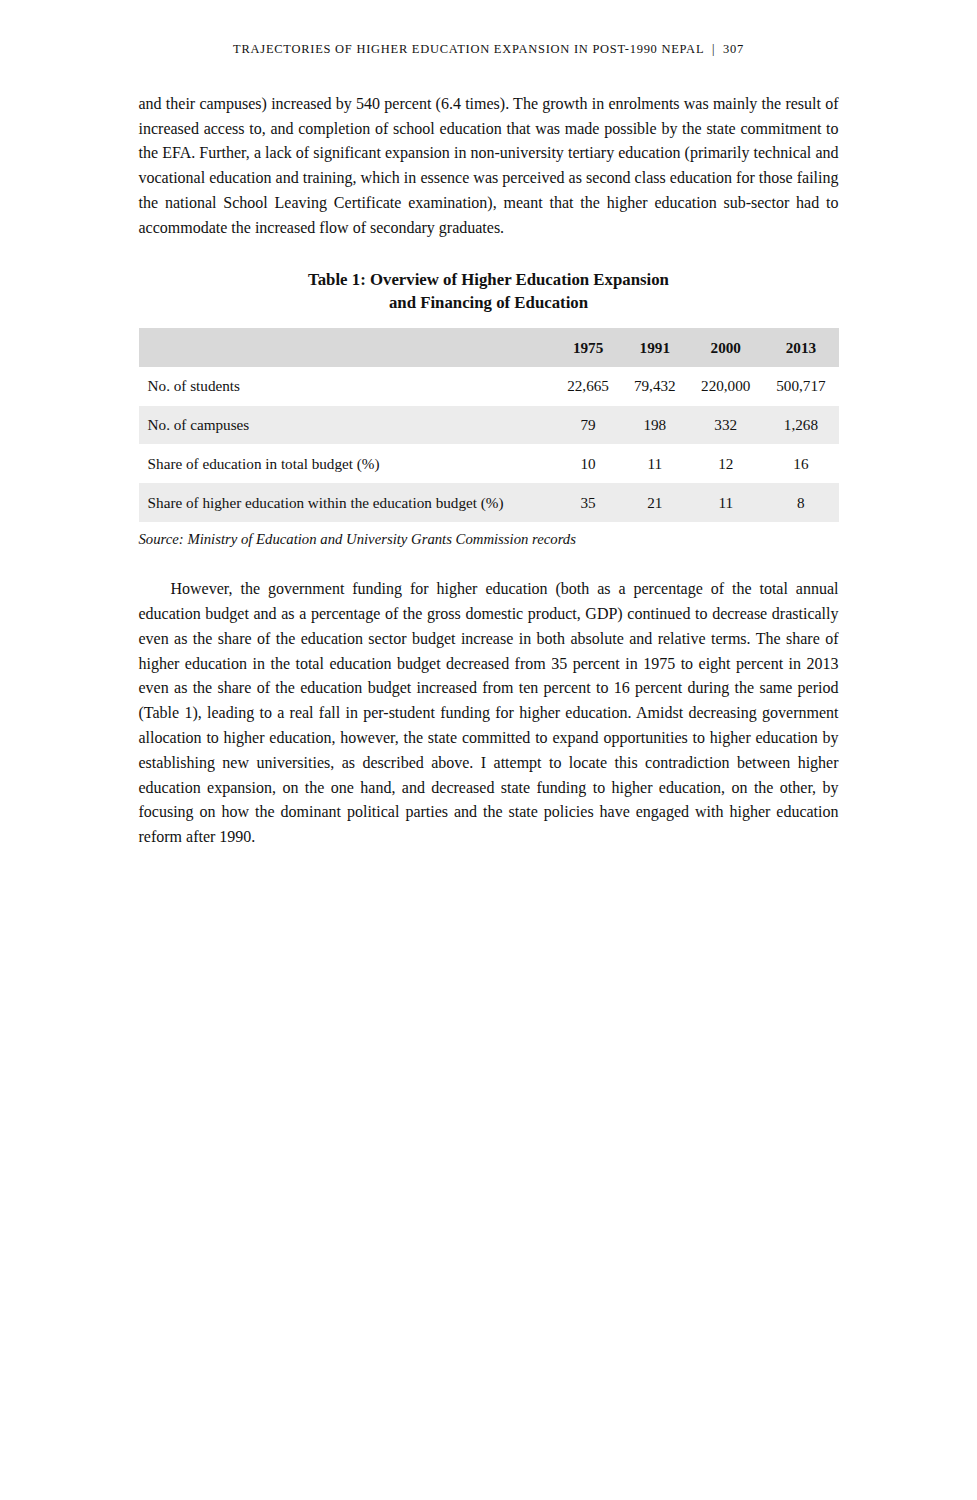Trajectories of Higher Education Expansion in Post-1990 Nepal | 307
and their campuses) increased by 540 percent (6.4 times). The growth in enrolments was mainly the result of increased access to, and completion of school education that was made possible by the state commitment to the EFA. Further, a lack of significant expansion in non-university tertiary education (primarily technical and vocational education and training, which in essence was perceived as second class education for those failing the national School Leaving Certificate examination), meant that the higher education sub-sector had to accommodate the increased flow of secondary graduates.
Table 1: Overview of Higher Education Expansion and Financing of Education
| | 1975 | 1991 | 2000 | 2013 |
| --- | --- | --- | --- | --- |
| No. of students | 22,665 | 79,432 | 220,000 | 500,717 |
| No. of campuses | 79 | 198 | 332 | 1,268 |
| Share of education in total budget (%) | 10 | 11 | 12 | 16 |
| Share of higher education within the education budget (%) | 35 | 21 | 11 | 8 |
Source: Ministry of Education and University Grants Commission records
However, the government funding for higher education (both as a percentage of the total annual education budget and as a percentage of the gross domestic product, GDP) continued to decrease drastically even as the share of the education sector budget increase in both absolute and relative terms. The share of higher education in the total education budget decreased from 35 percent in 1975 to eight percent in 2013 even as the share of the education budget increased from ten percent to 16 percent during the same period (Table 1), leading to a real fall in per-student funding for higher education. Amidst decreasing government allocation to higher education, however, the state committed to expand opportunities to higher education by establishing new universities, as described above. I attempt to locate this contradiction between higher education expansion, on the one hand, and decreased state funding to higher education, on the other, by focusing on how the dominant political parties and the state policies have engaged with higher education reform after 1990.